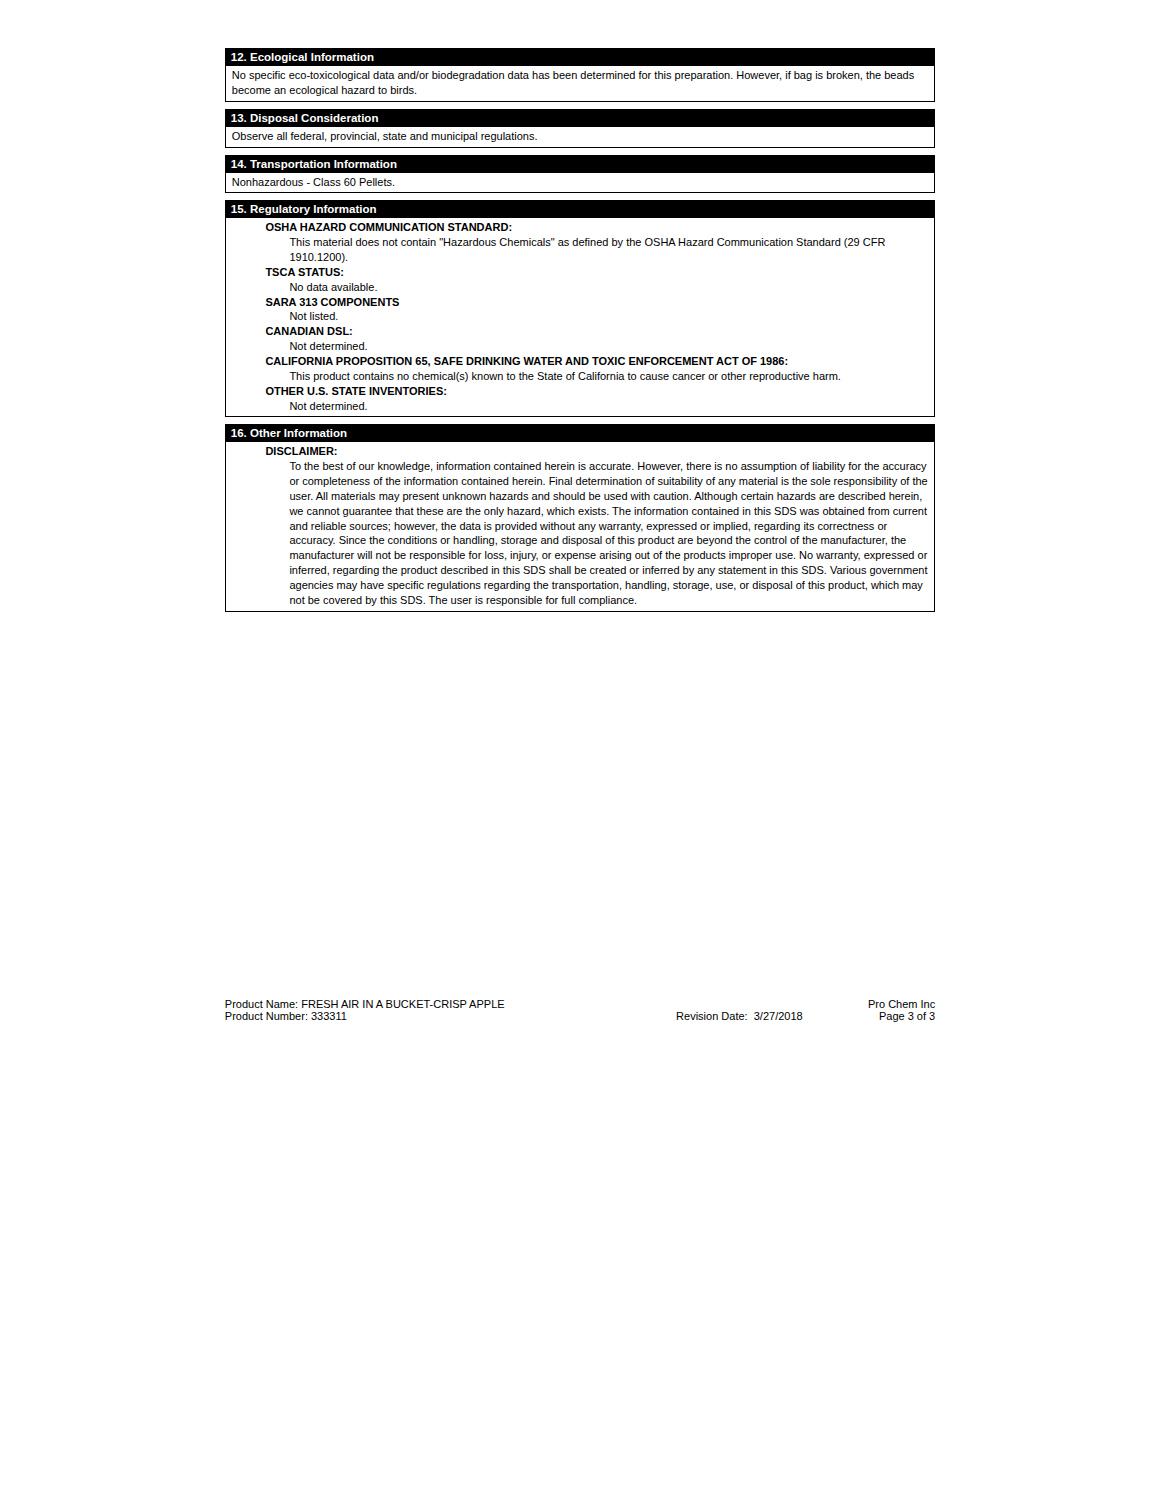12. Ecological Information
No specific eco-toxicological data and/or biodegradation data has been determined for this preparation. However, if bag is broken, the beads become an ecological hazard to birds.
13. Disposal Consideration
Observe all federal, provincial, state and municipal regulations.
14. Transportation Information
Nonhazardous - Class 60 Pellets.
15. Regulatory Information
OSHA HAZARD COMMUNICATION STANDARD:
This material does not contain "Hazardous Chemicals" as defined by the OSHA Hazard Communication Standard (29 CFR 1910.1200).
TSCA STATUS:
No data available.
SARA 313 COMPONENTS
Not listed.
CANADIAN DSL:
Not determined.
CALIFORNIA PROPOSITION 65, SAFE DRINKING WATER AND TOXIC ENFORCEMENT ACT OF 1986:
This product contains no chemical(s) known to the State of California to cause cancer or other reproductive harm.
OTHER U.S. STATE INVENTORIES:
Not determined.
16. Other Information
DISCLAIMER:
To the best of our knowledge, information contained herein is accurate. However, there is no assumption of liability for the accuracy or completeness of the information contained herein. Final determination of suitability of any material is the sole responsibility of the user. All materials may present unknown hazards and should be used with caution. Although certain hazards are described herein, we cannot guarantee that these are the only hazard, which exists. The information contained in this SDS was obtained from current and reliable sources; however, the data is provided without any warranty, expressed or implied, regarding its correctness or accuracy. Since the conditions or handling, storage and disposal of this product are beyond the control of the manufacturer, the manufacturer will not be responsible for loss, injury, or expense arising out of the products improper use. No warranty, expressed or inferred, regarding the product described in this SDS shall be created or inferred by any statement in this SDS. Various government agencies may have specific regulations regarding the transportation, handling, storage, use, or disposal of this product, which may not be covered by this SDS. The user is responsible for full compliance.
| Product Name: FRESH AIR IN A BUCKET-CRISP APPLE | | Pro Chem Inc |
| Product Number: 333311 | Revision Date: 3/27/2018 | Page 3 of 3 |